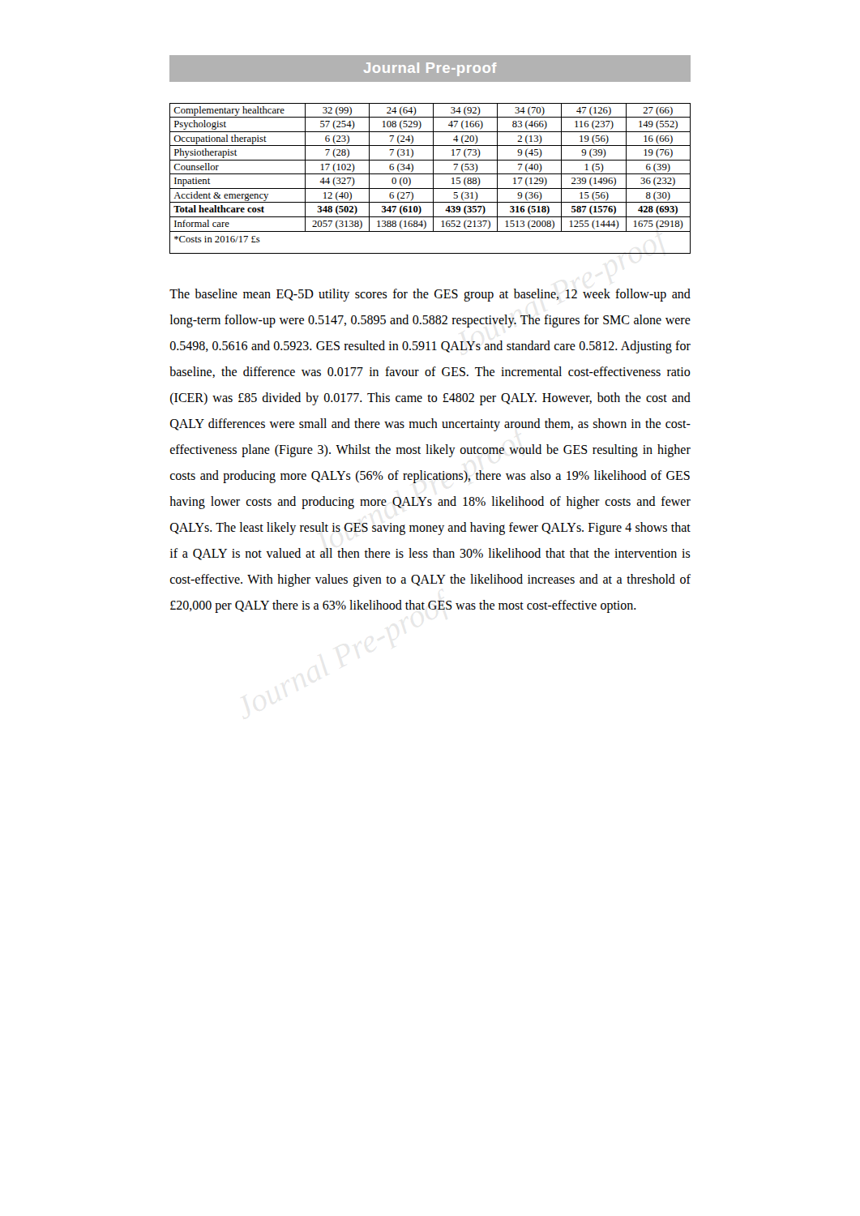Journal Pre-proof
| Complementary healthcare | 32 (99) | 24 (64) | 34 (92) | 34 (70) | 47 (126) | 27 (66) |
| Psychologist | 57 (254) | 108 (529) | 47 (166) | 83 (466) | 116 (237) | 149 (552) |
| Occupational therapist | 6 (23) | 7 (24) | 4 (20) | 2 (13) | 19 (56) | 16 (66) |
| Physiotherapist | 7 (28) | 7 (31) | 17 (73) | 9 (45) | 9 (39) | 19 (76) |
| Counsellor | 17 (102) | 6 (34) | 7 (53) | 7 (40) | 1 (5) | 6 (39) |
| Inpatient | 44 (327) | 0 (0) | 15 (88) | 17 (129) | 239 (1496) | 36 (232) |
| Accident & emergency | 12 (40) | 6 (27) | 5 (31) | 9 (36) | 15 (56) | 8 (30) |
| Total healthcare cost | 348 (502) | 347 (610) | 439 (357) | 316 (518) | 587 (1576) | 428 (693) |
| Informal care | 2057 (3138) | 1388 (1684) | 1652 (2137) | 1513 (2008) | 1255 (1444) | 1675 (2918) |
| *Costs in 2016/17 £s |
Journal Pre-proof
Journal Pre-proof
Journal Pre-proof
The baseline mean EQ-5D utility scores for the GES group at baseline, 12 week follow-up and long-term follow-up were 0.5147, 0.5895 and 0.5882 respectively. The figures for SMC alone were 0.5498, 0.5616 and 0.5923. GES resulted in 0.5911 QALYs and standard care 0.5812. Adjusting for baseline, the difference was 0.0177 in favour of GES. The incremental cost-effectiveness ratio (ICER) was £85 divided by 0.0177. This came to £4802 per QALY. However, both the cost and QALY differences were small and there was much uncertainty around them, as shown in the cost-effectiveness plane (Figure 3). Whilst the most likely outcome would be GES resulting in higher costs and producing more QALYs (56% of replications), there was also a 19% likelihood of GES having lower costs and producing more QALYs and 18% likelihood of higher costs and fewer QALYs. The least likely result is GES saving money and having fewer QALYs. Figure 4 shows that if a QALY is not valued at all then there is less than 30% likelihood that that the intervention is cost-effective. With higher values given to a QALY the likelihood increases and at a threshold of £20,000 per QALY there is a 63% likelihood that GES was the most cost-effective option.